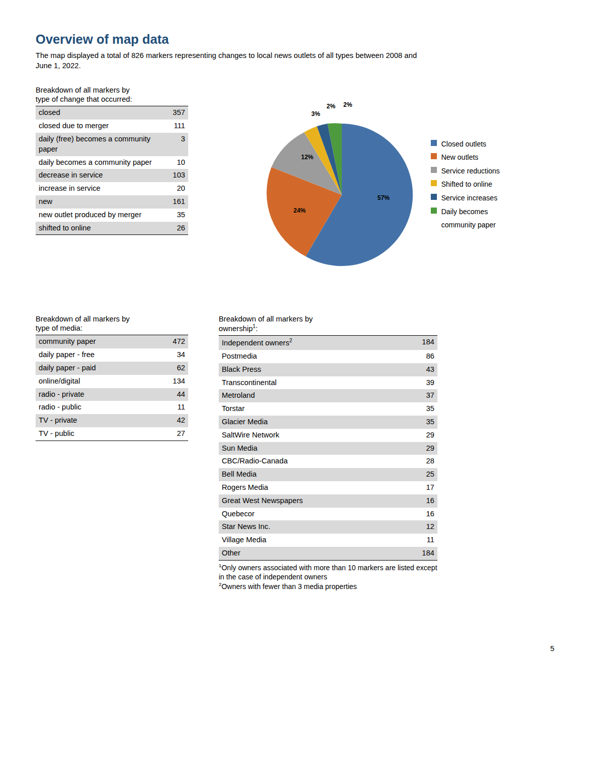Overview of map data
The map displayed a total of 826 markers representing changes to local news outlets of all types between 2008 and June 1, 2022.
Breakdown of all markers by
type of change that occurred:
| closed | 357 |
| closed due to merger | 111 |
| daily (free) becomes a community paper | 3 |
| daily becomes a community paper | 10 |
| decrease in service | 103 |
| increase in service | 20 |
| new | 161 |
| new outlet produced by merger | 35 |
| shifted to online | 26 |
57% 24% 12% 3% 2% 2%
Closed outlets
New outlets
Service reductions
Shifted to online
Service increases
Daily becomes
community paper
Breakdown of all markers by
type of media:
| community paper | 472 |
| daily paper - free | 34 |
| daily paper - paid | 62 |
| online/digital | 134 |
| radio - private | 44 |
| radio - public | 11 |
| TV - private | 42 |
| TV - public | 27 |
Breakdown of all markers by
ownership1:
| Independent owners 2 | 184 |
| Postmedia | 86 |
| Black Press | 43 |
| Transcontinental | 39 |
| Metroland | 37 |
| Torstar | 35 |
| Glacier Media | 35 |
| SaltWire Network | 29 |
| Sun Media | 29 |
| CBC/Radio-Canada | 28 |
| Bell Media | 25 |
| Rogers Media | 17 |
| Great West Newspapers | 16 |
| Quebecor | 16 |
| Star News Inc. | 12 |
| Village Media | 11 |
| Other | 184 |
1Only owners associated with more than 10 markers are listed except in the case of independent owners
2Owners with fewer than 3 media properties
5